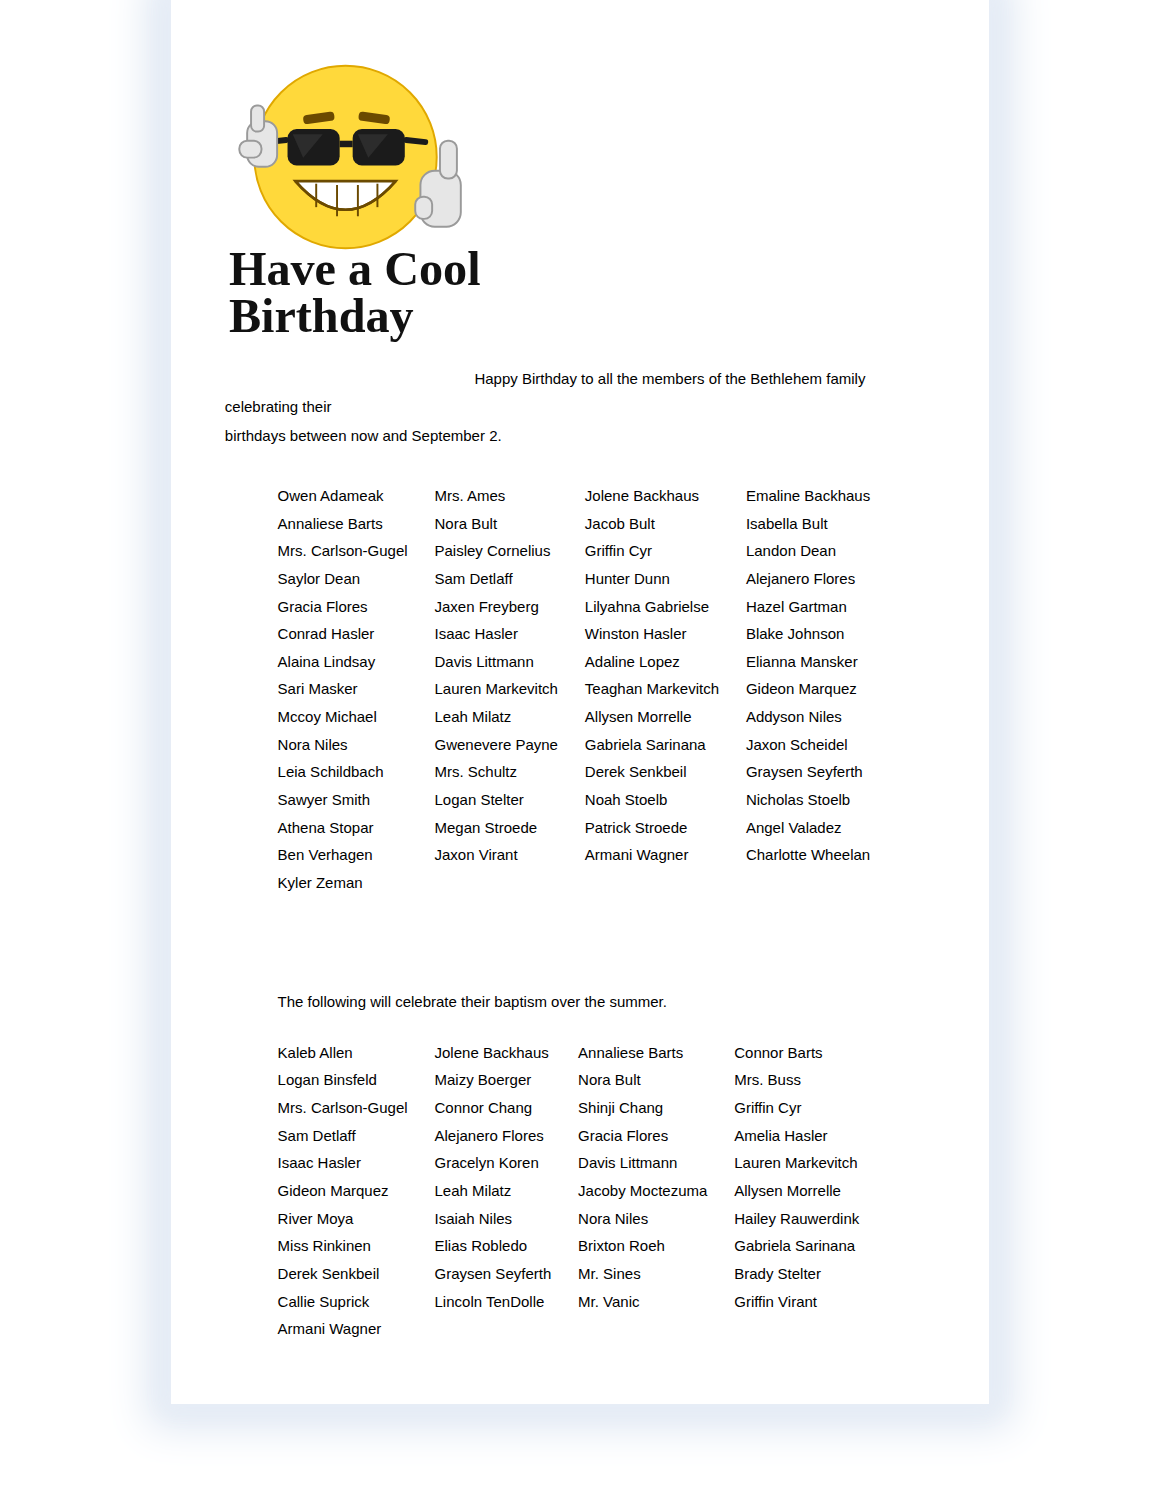Have a Cool Birthday
Happy Birthday to all the members of the Bethlehem family celebrating their birthdays between now and September 2.
| Owen Adameak | Mrs. Ames | Jolene Backhaus | Emaline Backhaus |
| Annaliese Barts | Nora Bult | Jacob Bult | Isabella Bult |
| Mrs. Carlson-Gugel | Paisley Cornelius | Griffin Cyr | Landon Dean |
| Saylor Dean | Sam Detlaff | Hunter Dunn | Alejanero Flores |
| Gracia Flores | Jaxen Freyberg | Lilyahna Gabrielse | Hazel Gartman |
| Conrad Hasler | Isaac Hasler | Winston Hasler | Blake Johnson |
| Alaina Lindsay | Davis Littmann | Adaline Lopez | Elianna Mansker |
| Sari Masker | Lauren Markevitch | Teaghan Markevitch | Gideon Marquez |
| Mccoy Michael | Leah Milatz | Allysen Morrelle | Addyson Niles |
| Nora Niles | Gwenevere Payne | Gabriela Sarinana | Jaxon Scheidel |
| Leia Schildbach | Mrs. Schultz | Derek Senkbeil | Graysen Seyferth |
| Sawyer Smith | Logan Stelter | Noah Stoelb | Nicholas Stoelb |
| Athena Stopar | Megan Stroede | Patrick Stroede | Angel Valadez |
| Ben Verhagen | Jaxon Virant | Armani Wagner | Charlotte Wheelan |
| Kyler Zeman | | | |
The following will celebrate their baptism over the summer.
| Kaleb Allen | Jolene Backhaus | Annaliese Barts | Connor Barts |
| Logan Binsfeld | Maizy Boerger | Nora Bult | Mrs. Buss |
| Mrs. Carlson-Gugel | Connor Chang | Shinji Chang | Griffin Cyr |
| Sam Detlaff | Alejanero Flores | Gracia Flores | Amelia Hasler |
| Isaac Hasler | Gracelyn Koren | Davis Littmann | Lauren Markevitch |
| Gideon Marquez | Leah Milatz | Jacoby Moctezuma | Allysen Morrelle |
| River Moya | Isaiah Niles | Nora Niles | Hailey Rauwerdink |
| Miss Rinkinen | Elias Robledo | Brixton Roeh | Gabriela Sarinana |
| Derek Senkbeil | Graysen Seyferth | Mr. Sines | Brady Stelter |
| Callie Suprick | Lincoln TenDolle | Mr. Vanic | Griffin Virant |
| Armani Wagner | | | |